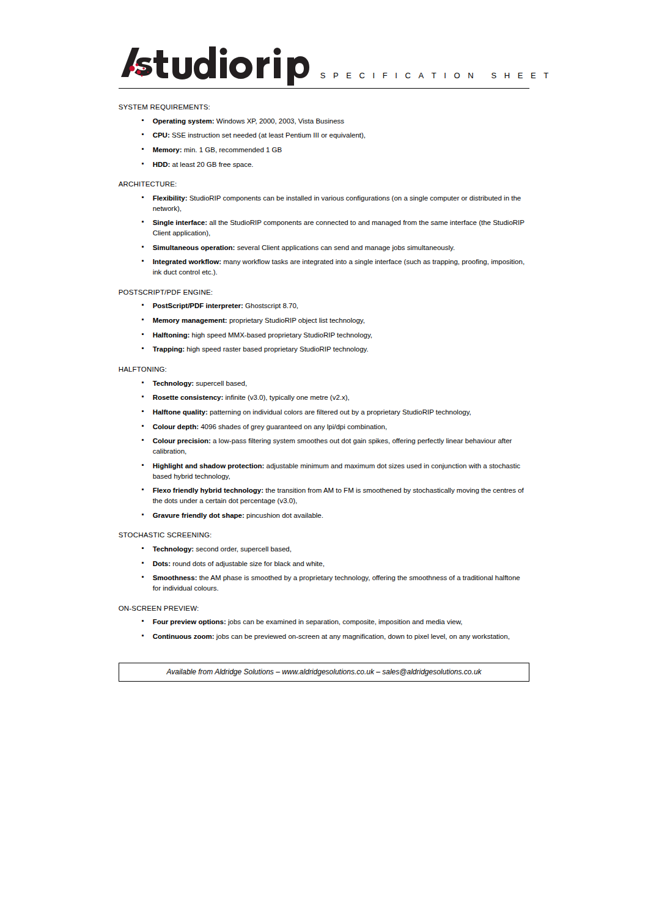S P E C I F I C A T I O N S H E E T
SYSTEM REQUIREMENTS:
Operating system: Windows XP, 2000, 2003, Vista Business
CPU: SSE instruction set needed (at least Pentium III or equivalent),
Memory: min. 1 GB, recommended 1 GB
HDD: at least 20 GB free space.
ARCHITECTURE:
Flexibility: StudioRIP components can be installed in various configurations (on a single computer or distributed in the network),
Single interface: all the StudioRIP components are connected to and managed from the same interface (the StudioRIP Client application),
Simultaneous operation: several Client applications can send and manage jobs simultaneously.
Integrated workflow: many workflow tasks are integrated into a single interface (such as trapping, proofing, imposition, ink duct control etc.).
POSTSCRIPT/PDF ENGINE:
PostScript/PDF interpreter: Ghostscript 8.70,
Memory management: proprietary StudioRIP object list technology,
Halftoning: high speed MMX-based proprietary StudioRIP technology,
Trapping: high speed raster based proprietary StudioRIP technology.
HALFTONING:
Technology: supercell based,
Rosette consistency: infinite (v3.0), typically one metre (v2.x),
Halftone quality: patterning on individual colors are filtered out by a proprietary StudioRIP technology,
Colour depth: 4096 shades of grey guaranteed on any lpi/dpi combination,
Colour precision: a low-pass filtering system smoothes out dot gain spikes, offering perfectly linear behaviour after calibration,
Highlight and shadow protection: adjustable minimum and maximum dot sizes used in conjunction with a stochastic based hybrid technology,
Flexo friendly hybrid technology: the transition from AM to FM is smoothened by stochastically moving the centres of the dots under a certain dot percentage (v3.0),
Gravure friendly dot shape: pincushion dot available.
STOCHASTIC SCREENING:
Technology: second order, supercell based,
Dots: round dots of adjustable size for black and white,
Smoothness: the AM phase is smoothed by a proprietary technology, offering the smoothness of a traditional halftone for individual colours.
ON-SCREEN PREVIEW:
Four preview options: jobs can be examined in separation, composite, imposition and media view,
Continuous zoom: jobs can be previewed on-screen at any magnification, down to pixel level, on any workstation,
Available from Aldridge Solutions – www.aldridgesolutions.co.uk – sales@aldridgesolutions.co.uk